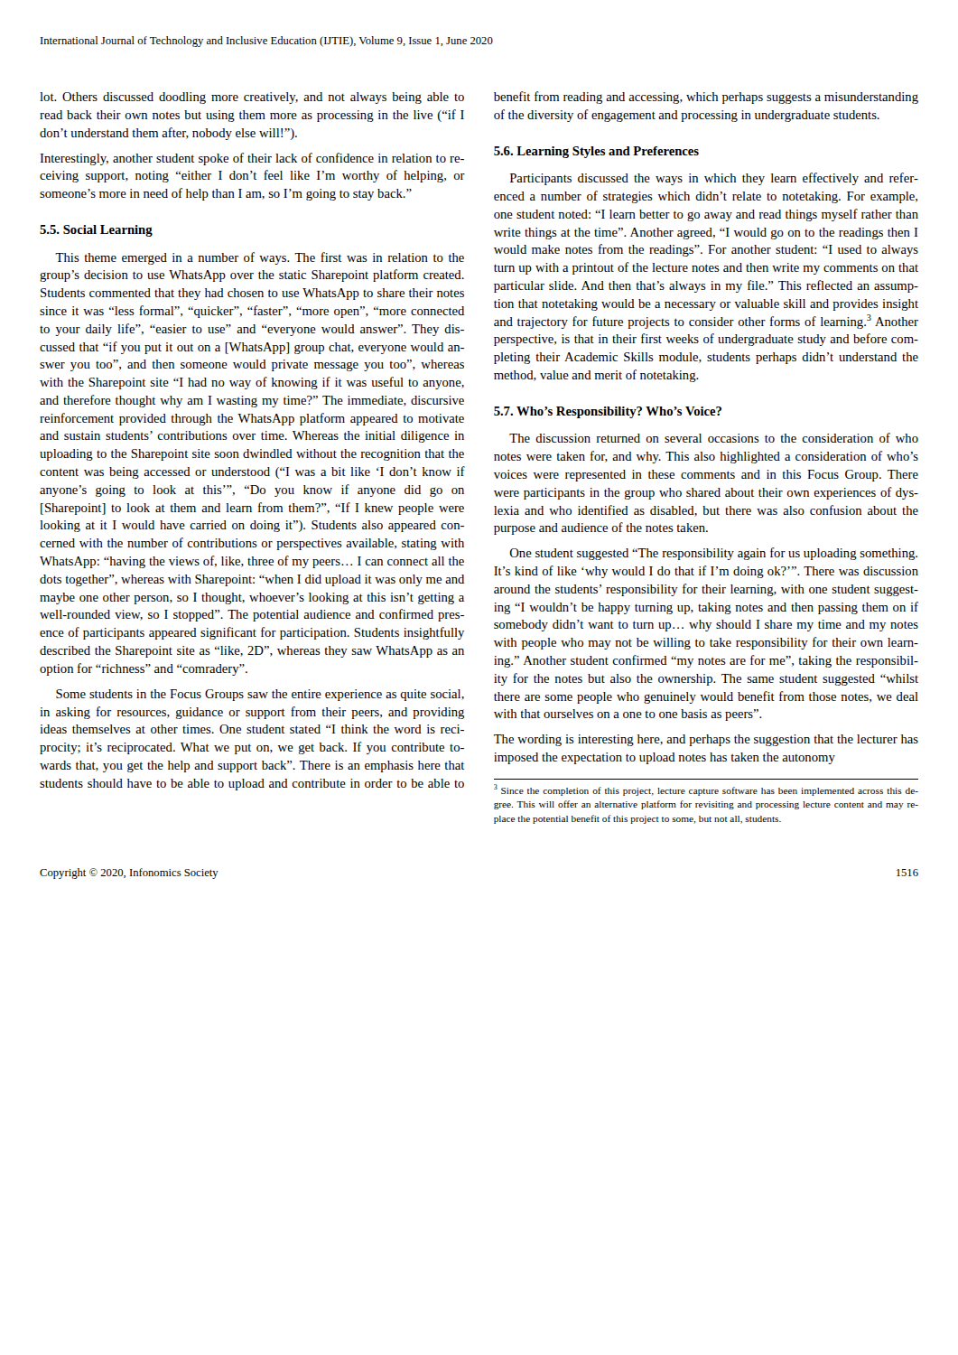International Journal of Technology and Inclusive Education (IJTIE), Volume 9, Issue 1, June 2020
lot. Others discussed doodling more creatively, and not always being able to read back their own notes but using them more as processing in the live (“if I don’t understand them after, nobody else will!”).
Interestingly, another student spoke of their lack of confidence in relation to receiving support, noting “either I don’t feel like I’m worthy of helping, or someone’s more in need of help than I am, so I’m going to stay back.”
5.5. Social Learning
This theme emerged in a number of ways. The first was in relation to the group’s decision to use WhatsApp over the static Sharepoint platform created. Students commented that they had chosen to use WhatsApp to share their notes since it was “less formal”, “quicker”, “faster”, “more open”, “more connected to your daily life”, “easier to use” and “everyone would answer”. They discussed that “if you put it out on a [WhatsApp] group chat, everyone would answer you too”, and then someone would private message you too”, whereas with the Sharepoint site “I had no way of knowing if it was useful to anyone, and therefore thought why am I wasting my time?” The immediate, discursive reinforcement provided through the WhatsApp platform appeared to motivate and sustain students’ contributions over time. Whereas the initial diligence in uploading to the Sharepoint site soon dwindled without the recognition that the content was being accessed or understood (“I was a bit like ‘I don’t know if anyone’s going to look at this’”, “Do you know if anyone did go on [Sharepoint] to look at them and learn from them?”, “If I knew people were looking at it I would have carried on doing it”). Students also appeared concerned with the number of contributions or perspectives available, stating with WhatsApp: “having the views of, like, three of my peers… I can connect all the dots together”, whereas with Sharepoint: “when I did upload it was only me and maybe one other person, so I thought, whoever’s looking at this isn’t getting a well-rounded view, so I stopped”. The potential audience and confirmed presence of participants appeared significant for participation. Students insightfully described the Sharepoint site as “like, 2D”, whereas they saw WhatsApp as an option for “richness” and “comradery”.
Some students in the Focus Groups saw the entire experience as quite social, in asking for resources, guidance or support from their peers, and providing ideas themselves at other times. One student stated “I think the word is reciprocity; it’s reciprocated. What we put on, we get back. If you contribute towards that, you get the help and support back”. There is an emphasis here that students should have to be able to upload and contribute in order to be able to benefit from reading and accessing, which perhaps suggests a misunderstanding of the diversity of engagement and processing in undergraduate students.
5.6. Learning Styles and Preferences
Participants discussed the ways in which they learn effectively and referenced a number of strategies which didn’t relate to notetaking. For example, one student noted: “I learn better to go away and read things myself rather than write things at the time”. Another agreed, “I would go on to the readings then I would make notes from the readings”. For another student: “I used to always turn up with a printout of the lecture notes and then write my comments on that particular slide. And then that’s always in my file.” This reflected an assumption that notetaking would be a necessary or valuable skill and provides insight and trajectory for future projects to consider other forms of learning.3 Another perspective, is that in their first weeks of undergraduate study and before completing their Academic Skills module, students perhaps didn’t understand the method, value and merit of notetaking.
5.7. Who’s Responsibility? Who’s Voice?
The discussion returned on several occasions to the consideration of who notes were taken for, and why. This also highlighted a consideration of who’s voices were represented in these comments and in this Focus Group. There were participants in the group who shared about their own experiences of dyslexia and who identified as disabled, but there was also confusion about the purpose and audience of the notes taken.
One student suggested “The responsibility again for us uploading something. It’s kind of like ‘why would I do that if I’m doing ok?’”. There was discussion around the students’ responsibility for their learning, with one student suggesting “I wouldn’t be happy turning up, taking notes and then passing them on if somebody didn’t want to turn up… why should I share my time and my notes with people who may not be willing to take responsibility for their own learning.” Another student confirmed “my notes are for me”, taking the responsibility for the notes but also the ownership. The same student suggested “whilst there are some people who genuinely would benefit from those notes, we deal with that ourselves on a one to one basis as peers”.
The wording is interesting here, and perhaps the suggestion that the lecturer has imposed the expectation to upload notes has taken the autonomy
3 Since the completion of this project, lecture capture software has been implemented across this degree. This will offer an alternative platform for revisiting and processing lecture content and may replace the potential benefit of this project to some, but not all, students.
Copyright © 2020, Infonomics Society 1516